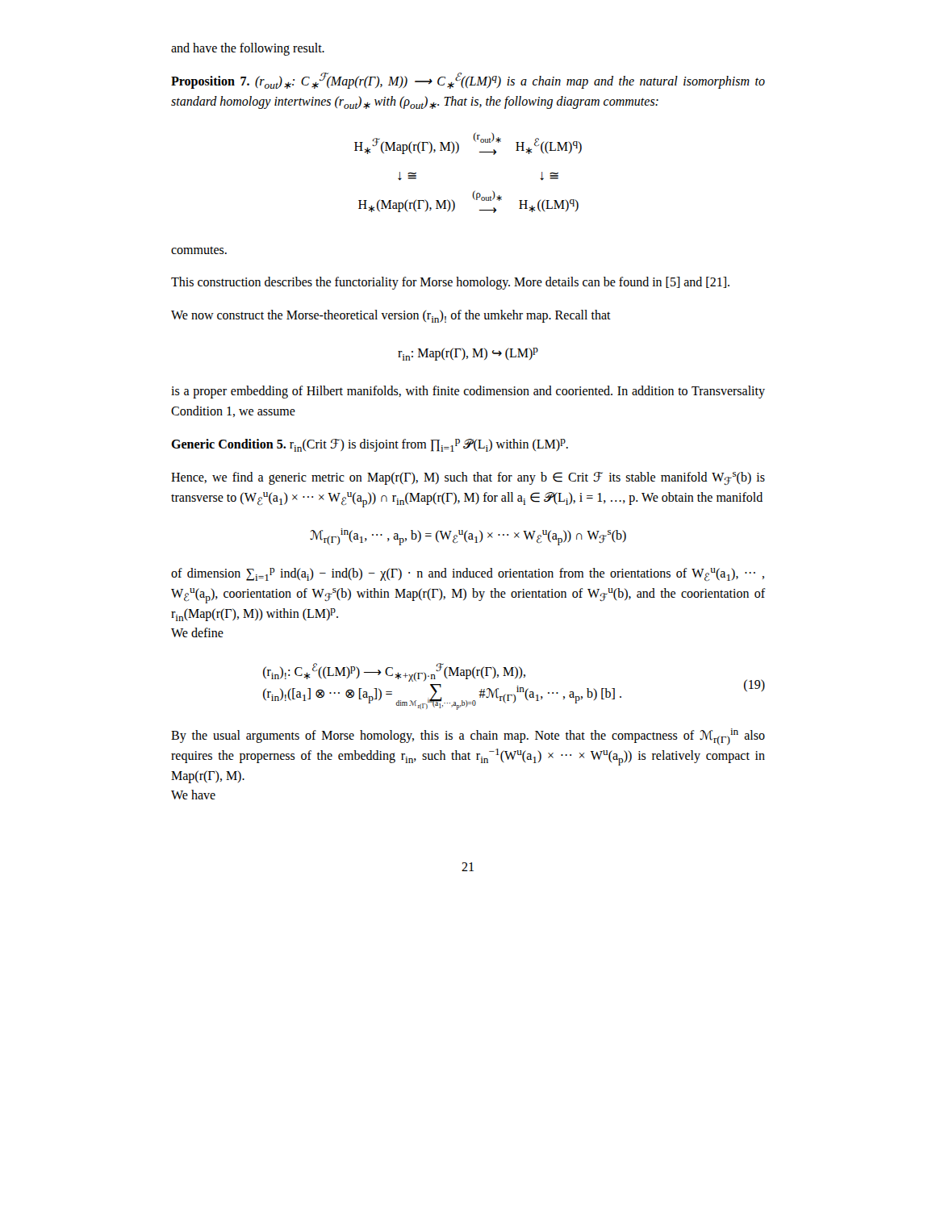and have the following result.
Proposition 7. (rout)∗: C∗ℱ(Map(r(Γ), M)) ⟶ C∗ℰ((LM)q) is a chain map and the natural isomorphism to standard homology intertwines (rout)∗ with (ρout)∗. That is, the following diagram commutes:
| H ∗ ℱ (Map(r(Γ), M)) | (r out ) ∗ ⟶ | H ∗ ℰ ((LM) q ) |
| ↓ ≅ | | ↓ ≅ |
| H ∗ (Map(r(Γ), M)) | (ρ out ) ∗ ⟶ | H ∗ ((LM) q ) |
commutes.
This construction describes the functoriality for Morse homology. More details can be found in [5] and [21].
We now construct the Morse-theoretical version (rin)! of the umkehr map. Recall that
rin: Map(r(Γ), M) ↪ (LM)p
is a proper embedding of Hilbert manifolds, with finite codimension and cooriented. In addition to Transversality Condition 1, we assume
Generic Condition 5. rin(Crit ℱ) is disjoint from ∏i=1p 𝒫(Li) within (LM)p.
Hence, we find a generic metric on Map(r(Γ), M) such that for any b ∈ Crit ℱ its stable manifold Wℱs(b) is transverse to (Wℰu(a1) × ··· × Wℰu(ap)) ∩ rin(Map(r(Γ), M) for all ai ∈ 𝒫(Li), i = 1, …, p. We obtain the manifold
ℳr(Γ)in(a1, ··· , ap, b) = (Wℰu(a1) × ··· × Wℰu(ap)) ∩ Wℱs(b)
of dimension ∑i=1p ind(ai) − ind(b) − χ(Γ) · n and induced orientation from the orientations of Wℰu(a1), ··· , Wℰu(ap), coorientation of Wℱs(b) within Map(r(Γ), M) by the orientation of Wℱu(b), and the coorientation of rin(Map(r(Γ), M)) within (LM)p.
We define
(rin)!: C∗ℰ((LM)p) ⟶ C∗+χ(Γ)·nℱ(Map(r(Γ), M)), (rin)!([a1] ⊗ ··· ⊗ [ap]) = ∑dim ℳr(Γ)in(a1,···,ap,b)=0 #ℳr(Γ)in(a1, ··· , ap, b) [b] .
(19)
By the usual arguments of Morse homology, this is a chain map. Note that the compactness of ℳr(Γ)in also requires the properness of the embedding rin, such that rin−1(Wu(a1) × ··· × Wu(ap)) is relatively compact in Map(r(Γ), M).
We have
21